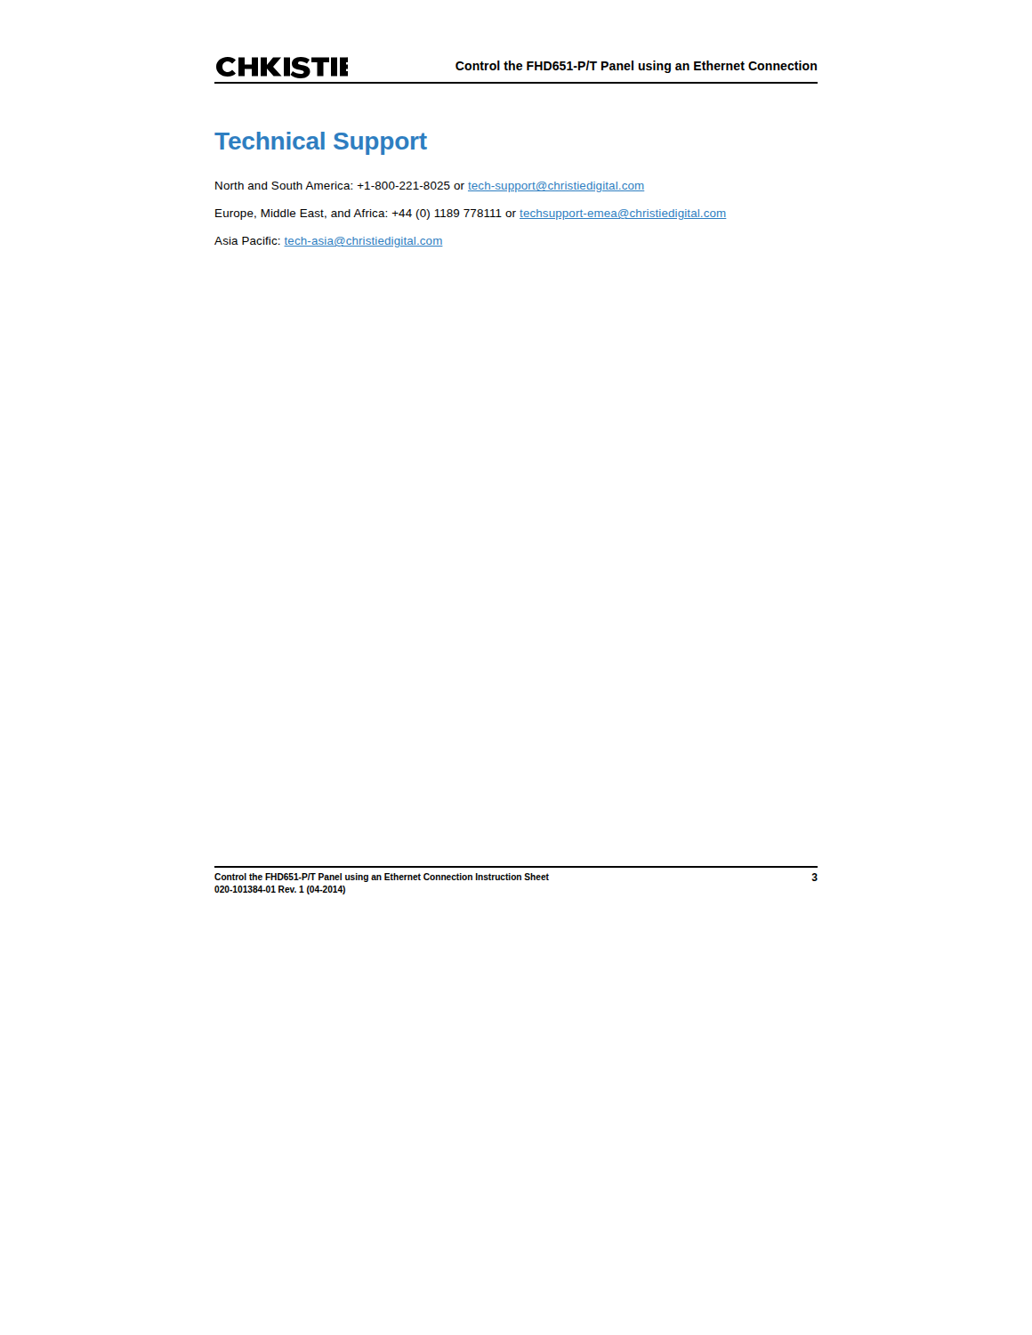®
Control the FHD651-P/T Panel using an Ethernet Connection
Technical Support
North and South America: +1-800-221-8025 or tech-support@christiedigital.com
Europe, Middle East, and Africa: +44 (0) 1189 778111 or techsupport-emea@christiedigital.com
Asia Pacific: tech-asia@christiedigital.com
Control the FHD651-P/T Panel using an Ethernet Connection Instruction Sheet
020-101384-01 Rev. 1 (04-2014)
3